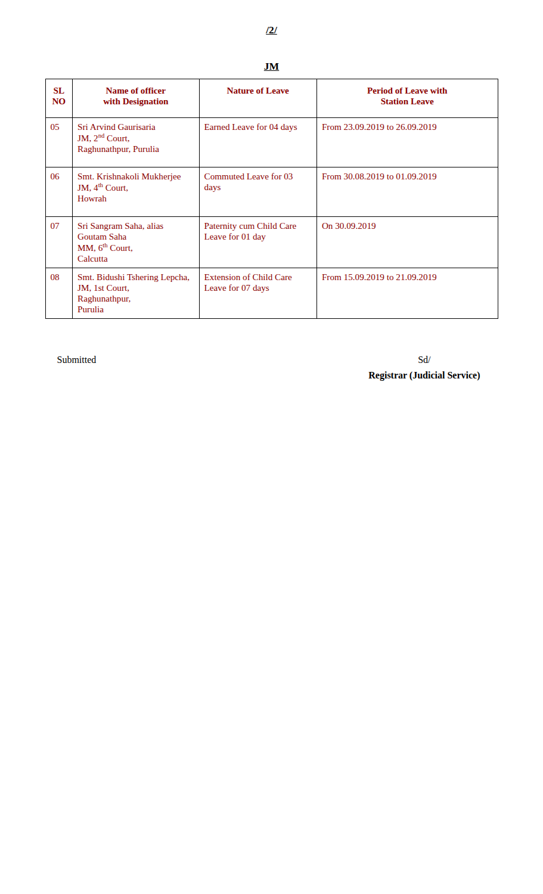/2/
JM
| SL NO | Name of officer with Designation | Nature of Leave | Period of Leave with Station Leave |
| --- | --- | --- | --- |
| 05 | Sri Arvind Gaurisaria JM, 2 nd Court, Raghunathpur, Purulia | Earned Leave for 04 days | From 23.09.2019 to 26.09.2019 |
| 06 | Smt. Krishnakoli Mukherjee JM, 4 th Court, Howrah | Commuted Leave for 03 days | From 30.08.2019 to 01.09.2019 |
| 07 | Sri Sangram Saha, alias Goutam Saha MM, 6 th Court, Calcutta | Paternity cum Child Care Leave for 01 day | On 30.09.2019 |
| 08 | Smt. Bidushi Tshering Lepcha, JM, 1st Court, Raghunathpur, Purulia | Extension of Child Care Leave for 07 days | From 15.09.2019 to 21.09.2019 |
Submitted
Sd/
Registrar (Judicial Service)